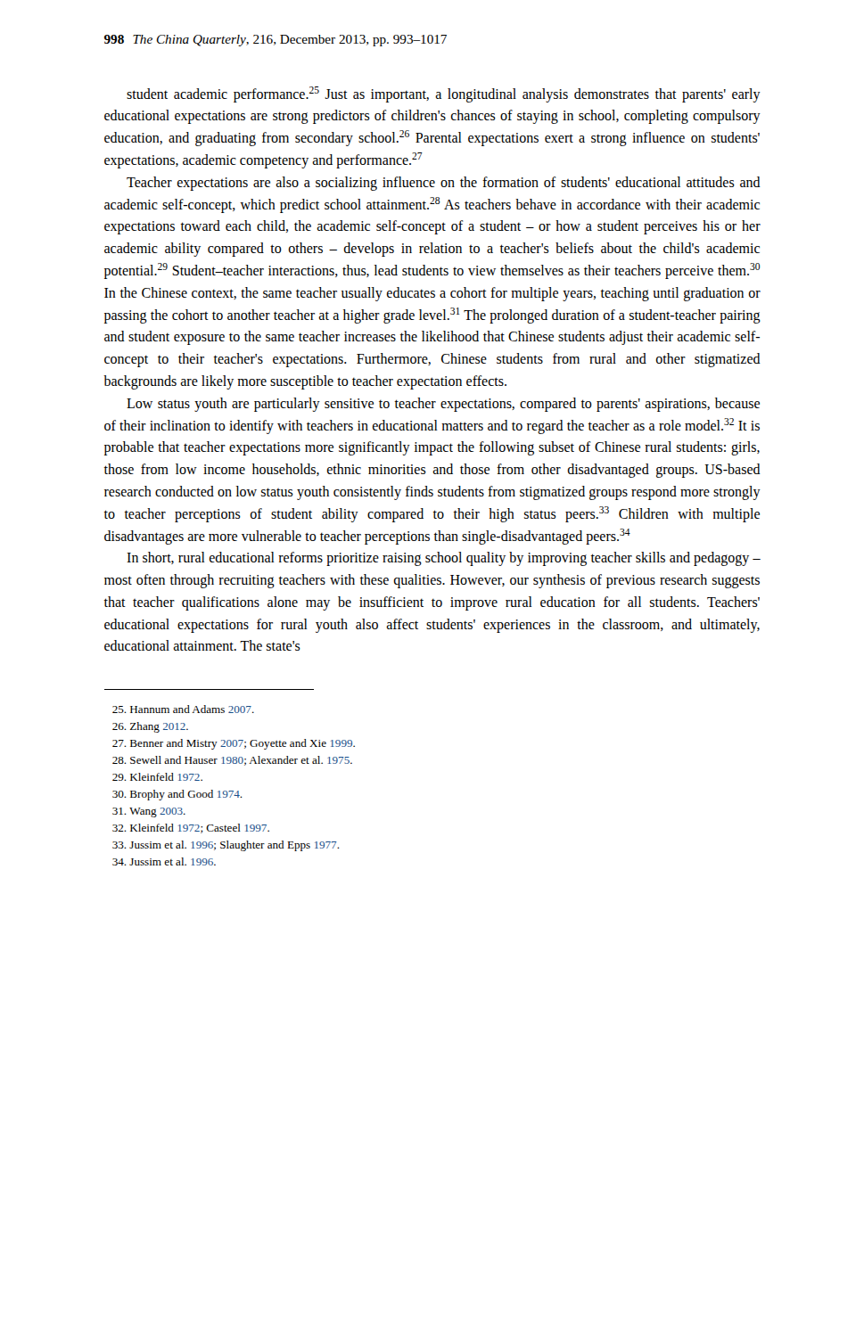998 The China Quarterly, 216, December 2013, pp. 993–1017
student academic performance.25 Just as important, a longitudinal analysis demonstrates that parents' early educational expectations are strong predictors of children's chances of staying in school, completing compulsory education, and graduating from secondary school.26 Parental expectations exert a strong influence on students' expectations, academic competency and performance.27
Teacher expectations are also a socializing influence on the formation of students' educational attitudes and academic self-concept, which predict school attainment.28 As teachers behave in accordance with their academic expectations toward each child, the academic self-concept of a student – or how a student perceives his or her academic ability compared to others – develops in relation to a teacher's beliefs about the child's academic potential.29 Student–teacher interactions, thus, lead students to view themselves as their teachers perceive them.30 In the Chinese context, the same teacher usually educates a cohort for multiple years, teaching until graduation or passing the cohort to another teacher at a higher grade level.31 The prolonged duration of a student-teacher pairing and student exposure to the same teacher increases the likelihood that Chinese students adjust their academic self-concept to their teacher's expectations. Furthermore, Chinese students from rural and other stigmatized backgrounds are likely more susceptible to teacher expectation effects.
Low status youth are particularly sensitive to teacher expectations, compared to parents' aspirations, because of their inclination to identify with teachers in educational matters and to regard the teacher as a role model.32 It is probable that teacher expectations more significantly impact the following subset of Chinese rural students: girls, those from low income households, ethnic minorities and those from other disadvantaged groups. US-based research conducted on low status youth consistently finds students from stigmatized groups respond more strongly to teacher perceptions of student ability compared to their high status peers.33 Children with multiple disadvantages are more vulnerable to teacher perceptions than single-disadvantaged peers.34
In short, rural educational reforms prioritize raising school quality by improving teacher skills and pedagogy – most often through recruiting teachers with these qualities. However, our synthesis of previous research suggests that teacher qualifications alone may be insufficient to improve rural education for all students. Teachers' educational expectations for rural youth also affect students' experiences in the classroom, and ultimately, educational attainment. The state's
Hannum and Adams 2007.
Zhang 2012.
Benner and Mistry 2007; Goyette and Xie 1999.
Sewell and Hauser 1980; Alexander et al. 1975.
Kleinfeld 1972.
Brophy and Good 1974.
Wang 2003.
Kleinfeld 1972; Casteel 1997.
Jussim et al. 1996; Slaughter and Epps 1977.
Jussim et al. 1996.